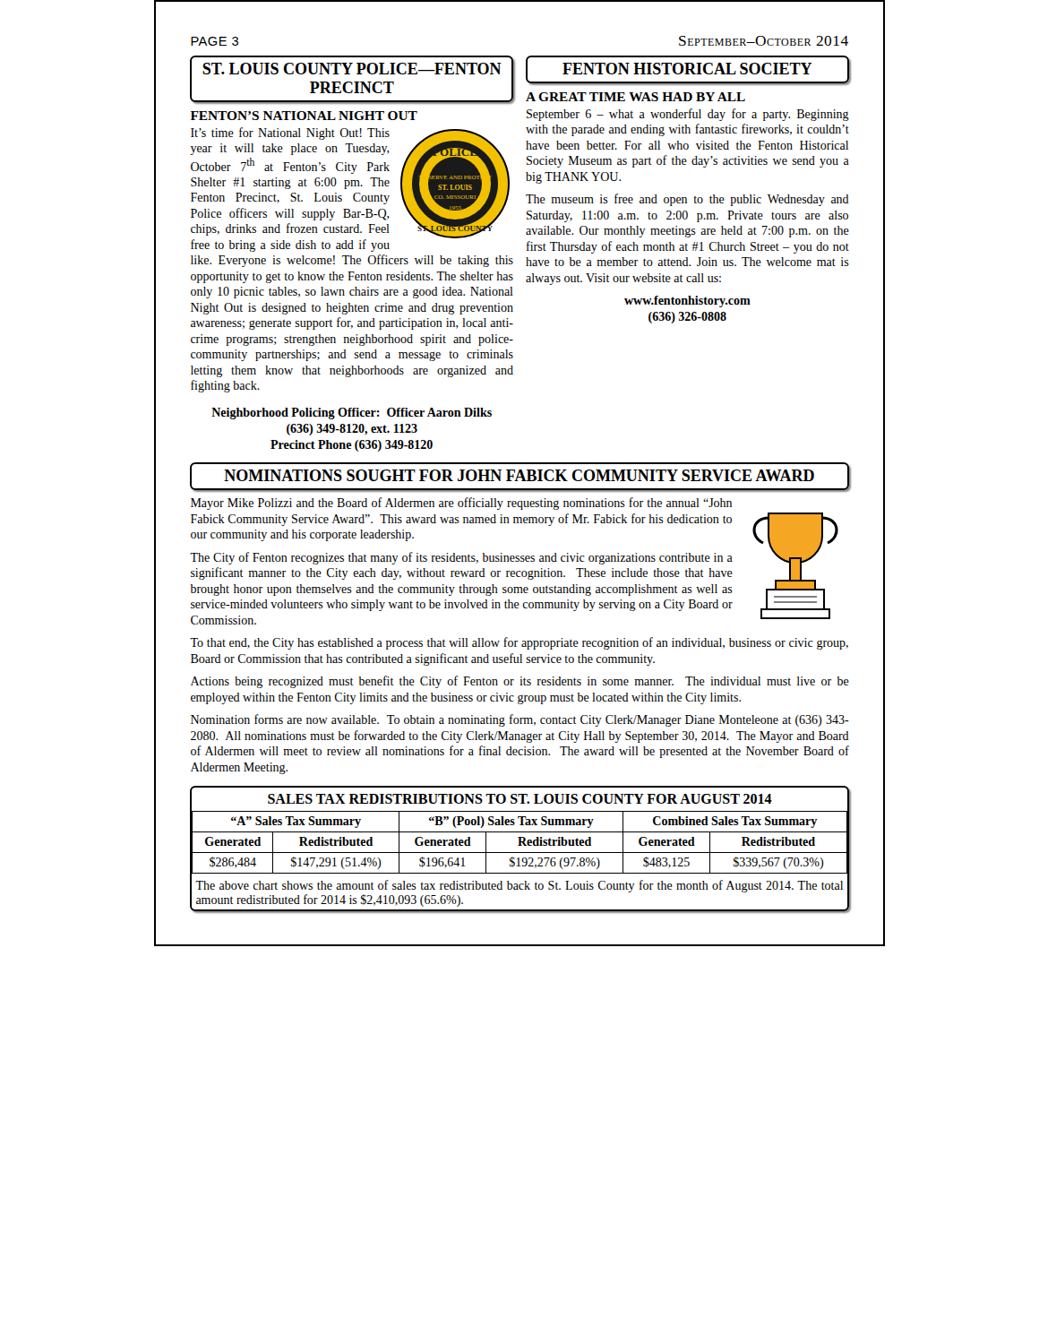PAGE 3
September–October 2014
ST. LOUIS COUNTY POLICE—FENTON PRECINCT
FENTON’S NATIONAL NIGHT OUT
POLICE TO SERVE AND PROTECT ST. LOUIS CO. MISSOURI 1955 ST. LOUIS COUNTY
It’s time for National Night Out! This year it will take place on Tuesday, October 7th at Fenton’s City Park Shelter #1 starting at 6:00 pm. The Fenton Precinct, St. Louis County Police officers will supply Bar-B-Q, chips, drinks and frozen custard. Feel free to bring a side dish to add if you like. Everyone is welcome! The Officers will be taking this opportunity to get to know the Fenton residents. The shelter has only 10 picnic tables, so lawn chairs are a good idea. National Night Out is designed to heighten crime and drug prevention awareness; generate support for, and participation in, local anti-crime programs; strengthen neighborhood spirit and police-community partnerships; and send a message to criminals letting them know that neighborhoods are organized and fighting back.
Neighborhood Policing Officer: Officer Aaron Dilks
(636) 349-8120, ext. 1123
Precinct Phone (636) 349-8120
FENTON HISTORICAL SOCIETY
A GREAT TIME WAS HAD BY ALL
September 6 – what a wonderful day for a party. Beginning with the parade and ending with fantastic fireworks, it couldn’t have been better. For all who visited the Fenton Historical Society Museum as part of the day’s activities we send you a big THANK YOU.
The museum is free and open to the public Wednesday and Saturday, 11:00 a.m. to 2:00 p.m. Private tours are also available. Our monthly meetings are held at 7:00 p.m. on the first Thursday of each month at #1 Church Street – you do not have to be a member to attend. Join us. The welcome mat is always out. Visit our website at call us:
www.fentonhistory.com
(636) 326-0808
NOMINATIONS SOUGHT FOR JOHN FABICK COMMUNITY SERVICE AWARD
Mayor Mike Polizzi and the Board of Aldermen are officially requesting nominations for the annual “John Fabick Community Service Award”. This award was named in memory of Mr. Fabick for his dedication to our community and his corporate leadership.
The City of Fenton recognizes that many of its residents, businesses and civic organizations contribute in a significant manner to the City each day, without reward or recognition. These include those that have brought honor upon themselves and the community through some outstanding accomplishment as well as service-minded volunteers who simply want to be involved in the community by serving on a City Board or Commission.
To that end, the City has established a process that will allow for appropriate recognition of an individual, business or civic group, Board or Commission that has contributed a significant and useful service to the community.
Actions being recognized must benefit the City of Fenton or its residents in some manner. The individual must live or be employed within the Fenton City limits and the business or civic group must be located within the City limits.
Nomination forms are now available. To obtain a nominating form, contact City Clerk/Manager Diane Monteleone at (636) 343-2080. All nominations must be forwarded to the City Clerk/Manager at City Hall by September 30, 2014. The Mayor and Board of Aldermen will meet to review all nominations for a final decision. The award will be presented at the November Board of Aldermen Meeting.
SALES TAX REDISTRIBUTIONS TO ST. LOUIS COUNTY FOR AUGUST 2014
| “A” Sales Tax Summary | “B” (Pool) Sales Tax Summary | Combined Sales Tax Summary |
| --- | --- | --- |
| Generated | Redistributed | Generated | Redistributed | Generated | Redistributed |
| $286,484 | $147,291 (51.4%) | $196,641 | $192,276 (97.8%) | $483,125 | $339,567 (70.3%) |
The above chart shows the amount of sales tax redistributed back to St. Louis County for the month of August 2014. The total amount redistributed for 2014 is $2,410,093 (65.6%).